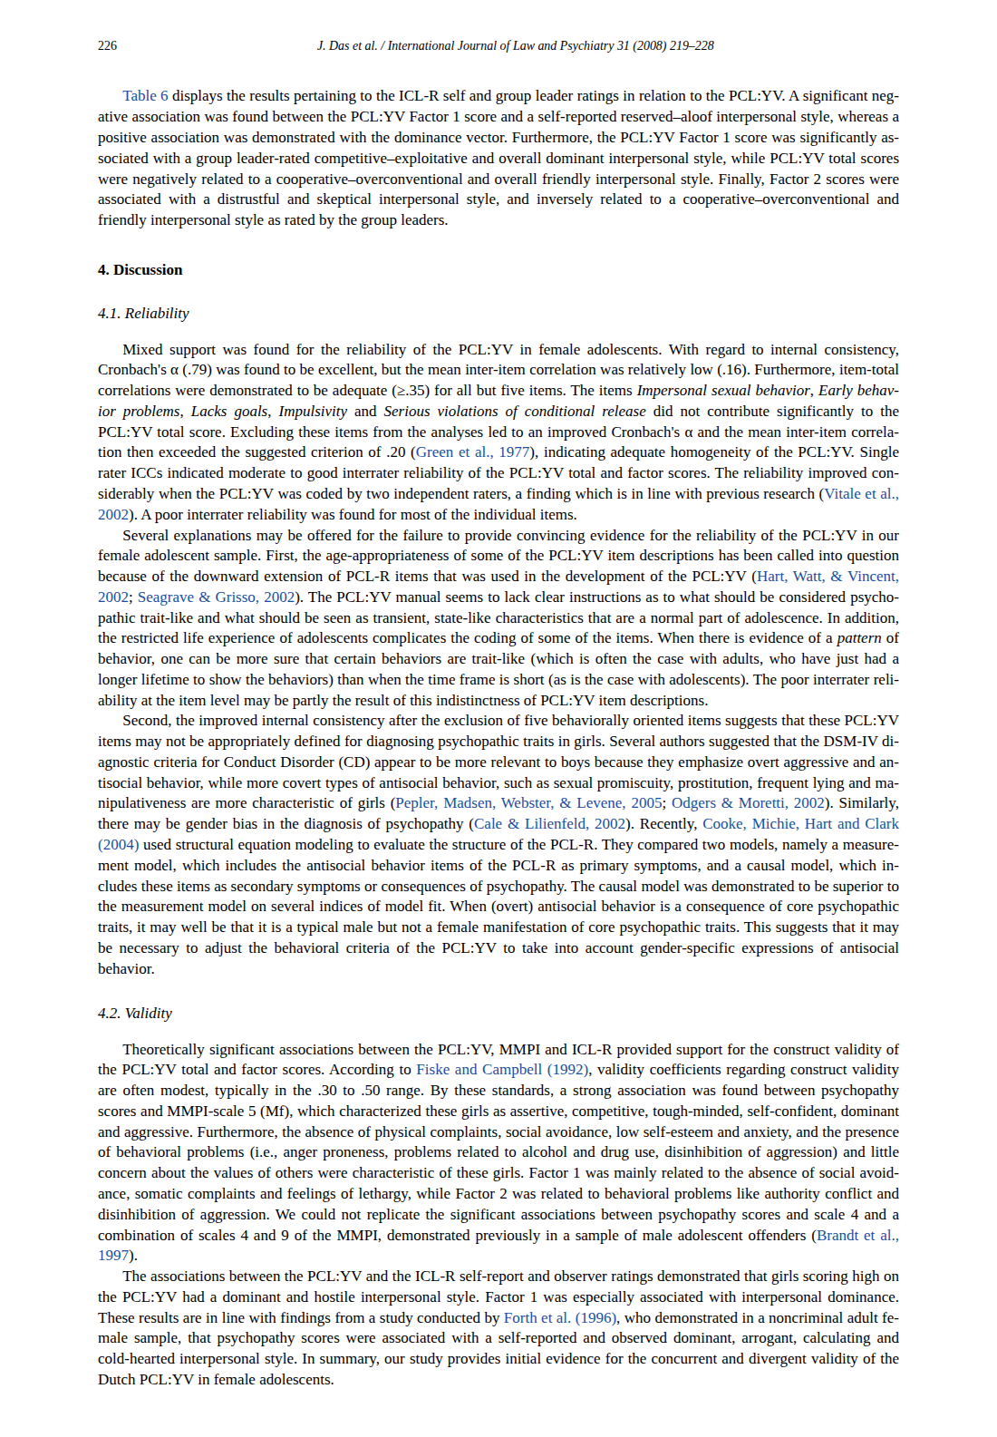226
J. Das et al. / International Journal of Law and Psychiatry 31 (2008) 219–228
Table 6 displays the results pertaining to the ICL-R self and group leader ratings in relation to the PCL:YV. A significant negative association was found between the PCL:YV Factor 1 score and a self-reported reserved–aloof interpersonal style, whereas a positive association was demonstrated with the dominance vector. Furthermore, the PCL:YV Factor 1 score was significantly associated with a group leader-rated competitive–exploitative and overall dominant interpersonal style, while PCL:YV total scores were negatively related to a cooperative–overconventional and overall friendly interpersonal style. Finally, Factor 2 scores were associated with a distrustful and skeptical interpersonal style, and inversely related to a cooperative–overconventional and friendly interpersonal style as rated by the group leaders.
4. Discussion
4.1. Reliability
Mixed support was found for the reliability of the PCL:YV in female adolescents. With regard to internal consistency, Cronbach's α (.79) was found to be excellent, but the mean inter-item correlation was relatively low (.16). Furthermore, item-total correlations were demonstrated to be adequate (≥.35) for all but five items. The items Impersonal sexual behavior, Early behavior problems, Lacks goals, Impulsivity and Serious violations of conditional release did not contribute significantly to the PCL:YV total score. Excluding these items from the analyses led to an improved Cronbach's α and the mean inter-item correlation then exceeded the suggested criterion of .20 (Green et al., 1977), indicating adequate homogeneity of the PCL:YV. Single rater ICCs indicated moderate to good interrater reliability of the PCL:YV total and factor scores. The reliability improved considerably when the PCL:YV was coded by two independent raters, a finding which is in line with previous research (Vitale et al., 2002). A poor interrater reliability was found for most of the individual items.
Several explanations may be offered for the failure to provide convincing evidence for the reliability of the PCL:YV in our female adolescent sample. First, the age-appropriateness of some of the PCL:YV item descriptions has been called into question because of the downward extension of PCL-R items that was used in the development of the PCL:YV (Hart, Watt, & Vincent, 2002; Seagrave & Grisso, 2002). The PCL:YV manual seems to lack clear instructions as to what should be considered psychopathic trait-like and what should be seen as transient, state-like characteristics that are a normal part of adolescence. In addition, the restricted life experience of adolescents complicates the coding of some of the items. When there is evidence of a pattern of behavior, one can be more sure that certain behaviors are trait-like (which is often the case with adults, who have just had a longer lifetime to show the behaviors) than when the time frame is short (as is the case with adolescents). The poor interrater reliability at the item level may be partly the result of this indistinctness of PCL:YV item descriptions.
Second, the improved internal consistency after the exclusion of five behaviorally oriented items suggests that these PCL:YV items may not be appropriately defined for diagnosing psychopathic traits in girls. Several authors suggested that the DSM-IV diagnostic criteria for Conduct Disorder (CD) appear to be more relevant to boys because they emphasize overt aggressive and antisocial behavior, while more covert types of antisocial behavior, such as sexual promiscuity, prostitution, frequent lying and manipulativeness are more characteristic of girls (Pepler, Madsen, Webster, & Levene, 2005; Odgers & Moretti, 2002). Similarly, there may be gender bias in the diagnosis of psychopathy (Cale & Lilienfeld, 2002). Recently, Cooke, Michie, Hart and Clark (2004) used structural equation modeling to evaluate the structure of the PCL-R. They compared two models, namely a measurement model, which includes the antisocial behavior items of the PCL-R as primary symptoms, and a causal model, which includes these items as secondary symptoms or consequences of psychopathy. The causal model was demonstrated to be superior to the measurement model on several indices of model fit. When (overt) antisocial behavior is a consequence of core psychopathic traits, it may well be that it is a typical male but not a female manifestation of core psychopathic traits. This suggests that it may be necessary to adjust the behavioral criteria of the PCL:YV to take into account gender-specific expressions of antisocial behavior.
4.2. Validity
Theoretically significant associations between the PCL:YV, MMPI and ICL-R provided support for the construct validity of the PCL:YV total and factor scores. According to Fiske and Campbell (1992), validity coefficients regarding construct validity are often modest, typically in the .30 to .50 range. By these standards, a strong association was found between psychopathy scores and MMPI-scale 5 (Mf), which characterized these girls as assertive, competitive, tough-minded, self-confident, dominant and aggressive. Furthermore, the absence of physical complaints, social avoidance, low self-esteem and anxiety, and the presence of behavioral problems (i.e., anger proneness, problems related to alcohol and drug use, disinhibition of aggression) and little concern about the values of others were characteristic of these girls. Factor 1 was mainly related to the absence of social avoidance, somatic complaints and feelings of lethargy, while Factor 2 was related to behavioral problems like authority conflict and disinhibition of aggression. We could not replicate the significant associations between psychopathy scores and scale 4 and a combination of scales 4 and 9 of the MMPI, demonstrated previously in a sample of male adolescent offenders (Brandt et al., 1997).
The associations between the PCL:YV and the ICL-R self-report and observer ratings demonstrated that girls scoring high on the PCL:YV had a dominant and hostile interpersonal style. Factor 1 was especially associated with interpersonal dominance. These results are in line with findings from a study conducted by Forth et al. (1996), who demonstrated in a noncriminal adult female sample, that psychopathy scores were associated with a self-reported and observed dominant, arrogant, calculating and cold-hearted interpersonal style. In summary, our study provides initial evidence for the concurrent and divergent validity of the Dutch PCL:YV in female adolescents.